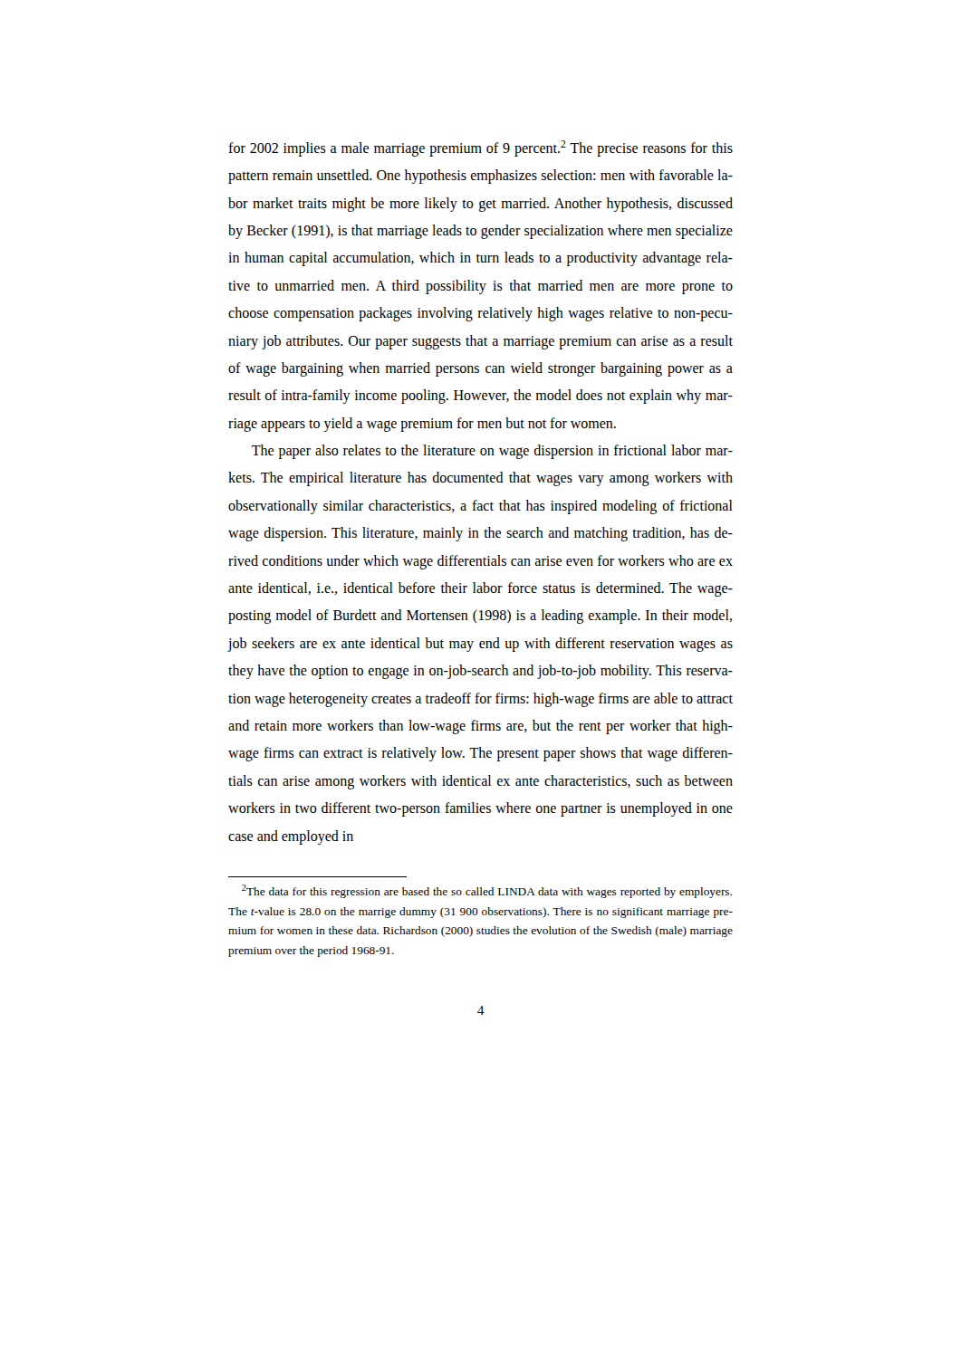for 2002 implies a male marriage premium of 9 percent.2 The precise reasons for this pattern remain unsettled. One hypothesis emphasizes selection: men with favorable labor market traits might be more likely to get married. Another hypothesis, discussed by Becker (1991), is that marriage leads to gender specialization where men specialize in human capital accumulation, which in turn leads to a productivity advantage relative to unmarried men. A third possibility is that married men are more prone to choose compensation packages involving relatively high wages relative to non-pecuniary job attributes. Our paper suggests that a marriage premium can arise as a result of wage bargaining when married persons can wield stronger bargaining power as a result of intra-family income pooling. However, the model does not explain why marriage appears to yield a wage premium for men but not for women.
The paper also relates to the literature on wage dispersion in frictional labor markets. The empirical literature has documented that wages vary among workers with observationally similar characteristics, a fact that has inspired modeling of frictional wage dispersion. This literature, mainly in the search and matching tradition, has derived conditions under which wage differentials can arise even for workers who are ex ante identical, i.e., identical before their labor force status is determined. The wage-posting model of Burdett and Mortensen (1998) is a leading example. In their model, job seekers are ex ante identical but may end up with different reservation wages as they have the option to engage in on-job-search and job-to-job mobility. This reservation wage heterogeneity creates a tradeoff for firms: high-wage firms are able to attract and retain more workers than low-wage firms are, but the rent per worker that high-wage firms can extract is relatively low. The present paper shows that wage differentials can arise among workers with identical ex ante characteristics, such as between workers in two different two-person families where one partner is unemployed in one case and employed in
2The data for this regression are based the so called LINDA data with wages reported by employers. The t-value is 28.0 on the marrige dummy (31 900 observations). There is no significant marriage premium for women in these data. Richardson (2000) studies the evolution of the Swedish (male) marriage premium over the period 1968-91.
4